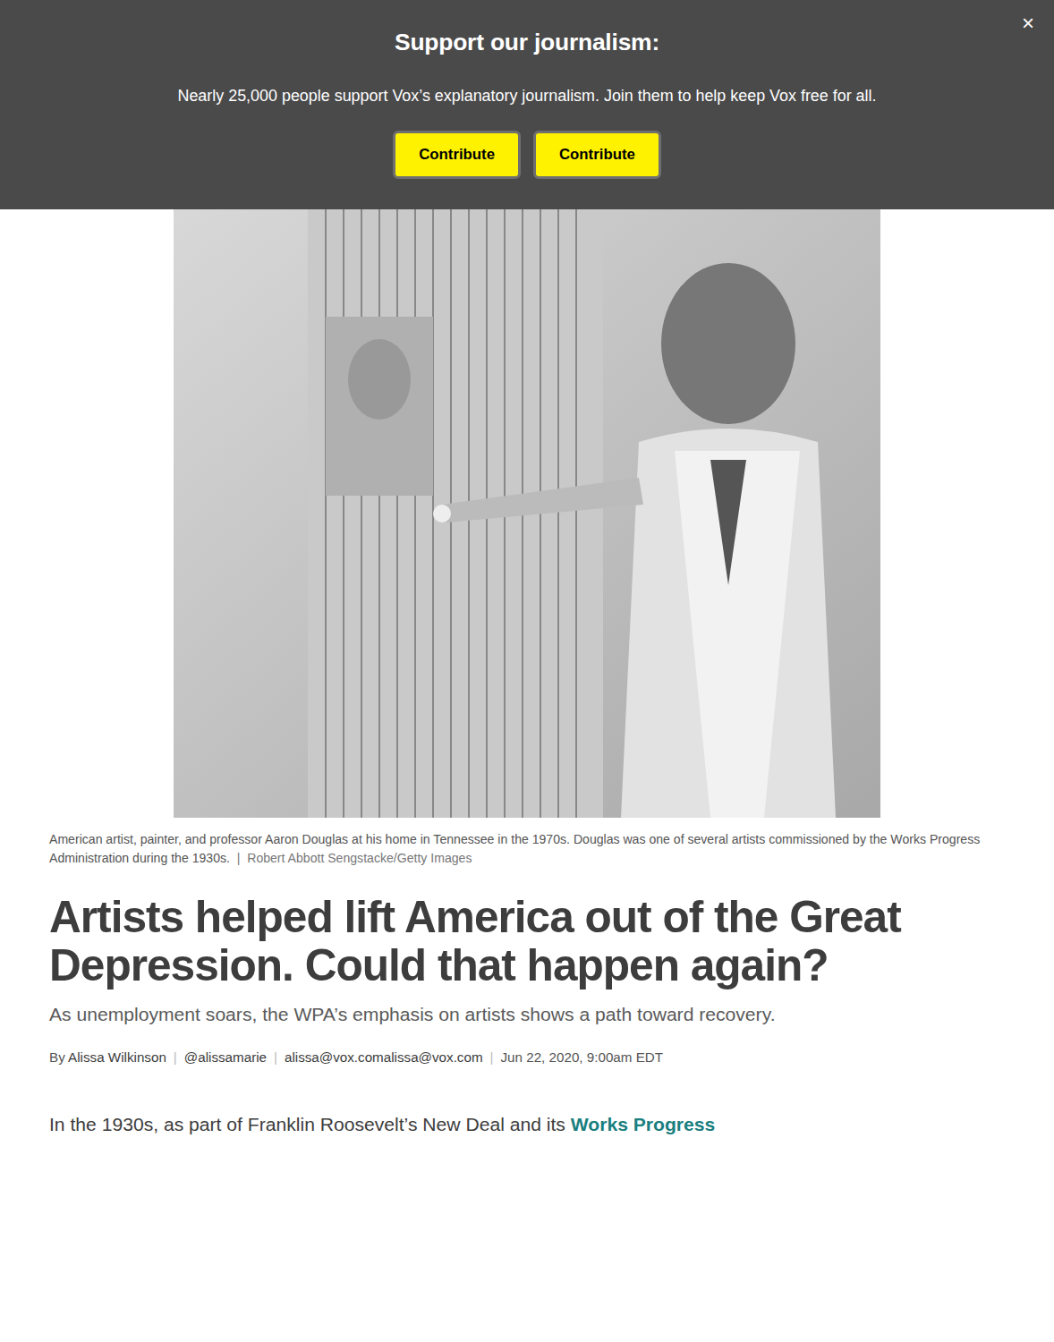×
Support our journalism:
Nearly 25,000 people support Vox’s explanatory journalism. Join them to help keep Vox free for all.
Contribute Contribute
American artist, painter, and professor Aaron Douglas at his home in Tennessee in the 1970s. Douglas was one of several artists commissioned by the Works Progress Administration during the 1930s. | Robert Abbott Sengstacke/Getty Images
Artists helped lift America out of the Great Depression. Could that happen again?
As unemployment soars, the WPA’s emphasis on artists shows a path toward recovery.
By Alissa Wilkinson|@alissamarie|alissa@vox.comalissa@vox.com|Jun 22, 2020, 9:00am EDT
In the 1930s, as part of Franklin Roosevelt’s New Deal and its Works Progress